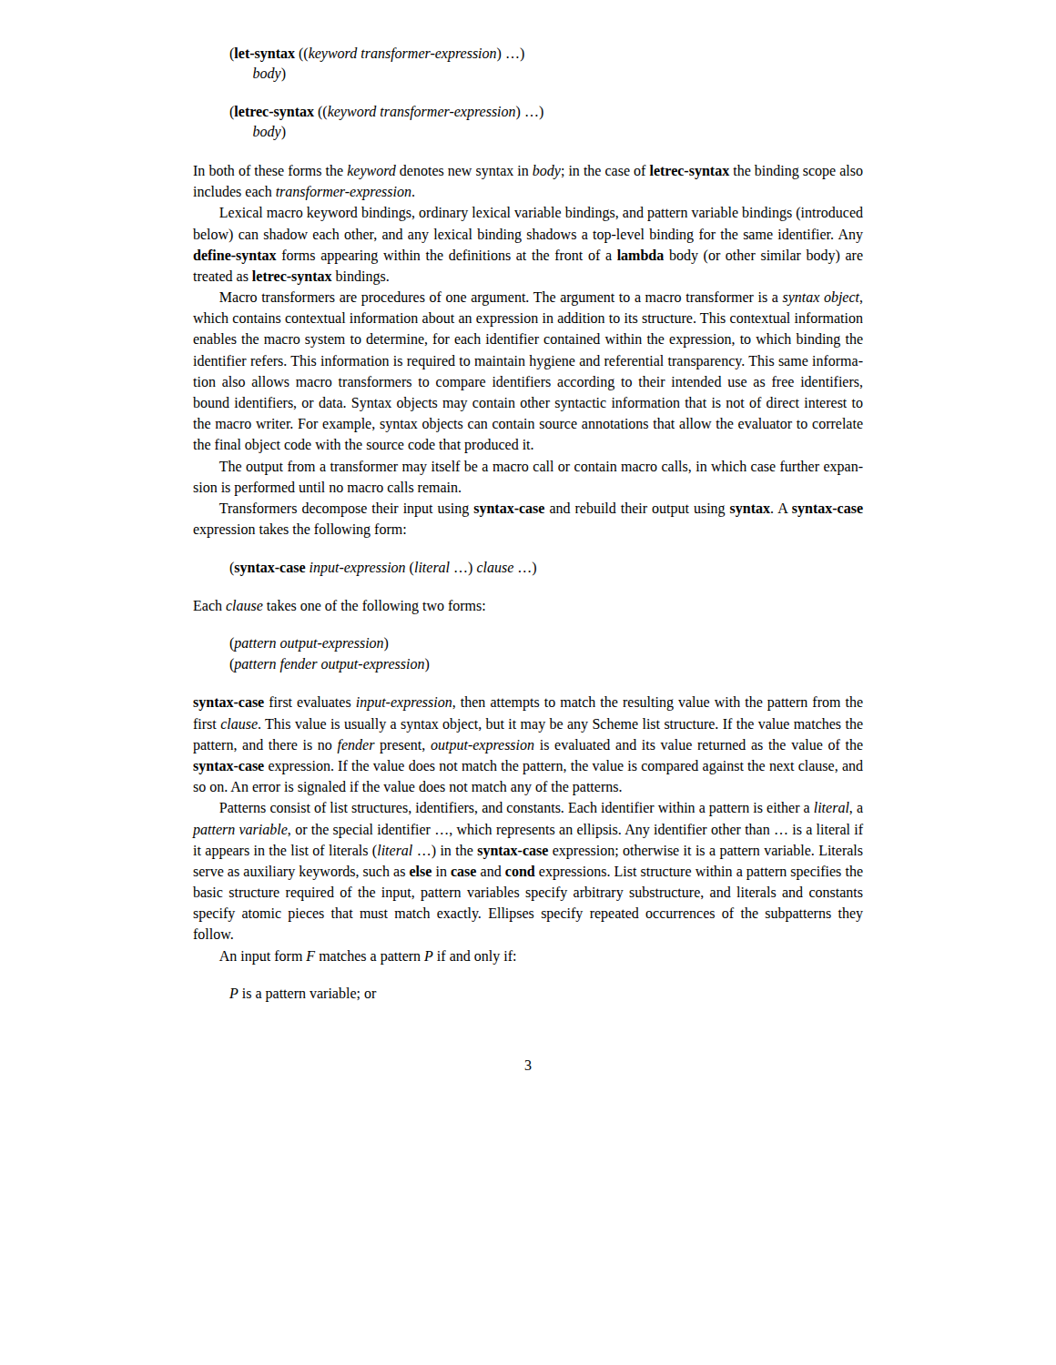(let-syntax ((keyword transformer-expression) …)
body)
(letrec-syntax ((keyword transformer-expression) …)
body)
In both of these forms the keyword denotes new syntax in body; in the case of letrec-syntax the binding scope also includes each transformer-expression.
Lexical macro keyword bindings, ordinary lexical variable bindings, and pattern variable bindings (introduced below) can shadow each other, and any lexical binding shadows a top-level binding for the same identifier. Any define-syntax forms appearing within the definitions at the front of a lambda body (or other similar body) are treated as letrec-syntax bindings.
Macro transformers are procedures of one argument. The argument to a macro transformer is a syntax object, which contains contextual information about an expression in addition to its structure. This contextual information enables the macro system to determine, for each identifier contained within the expression, to which binding the identifier refers. This information is required to maintain hygiene and referential transparency. This same information also allows macro transformers to compare identifiers according to their intended use as free identifiers, bound identifiers, or data. Syntax objects may contain other syntactic information that is not of direct interest to the macro writer. For example, syntax objects can contain source annotations that allow the evaluator to correlate the final object code with the source code that produced it.
The output from a transformer may itself be a macro call or contain macro calls, in which case further expansion is performed until no macro calls remain.
Transformers decompose their input using syntax-case and rebuild their output using syntax. A syntax-case expression takes the following form:
(syntax-case input-expression (literal …) clause …)
Each clause takes one of the following two forms:
(pattern output-expression)
(pattern fender output-expression)
syntax-case first evaluates input-expression, then attempts to match the resulting value with the pattern from the first clause. This value is usually a syntax object, but it may be any Scheme list structure. If the value matches the pattern, and there is no fender present, output-expression is evaluated and its value returned as the value of the syntax-case expression. If the value does not match the pattern, the value is compared against the next clause, and so on. An error is signaled if the value does not match any of the patterns.
Patterns consist of list structures, identifiers, and constants. Each identifier within a pattern is either a literal, a pattern variable, or the special identifier …, which represents an ellipsis. Any identifier other than … is a literal if it appears in the list of literals (literal …) in the syntax-case expression; otherwise it is a pattern variable. Literals serve as auxiliary keywords, such as else in case and cond expressions. List structure within a pattern specifies the basic structure required of the input, pattern variables specify arbitrary substructure, and literals and constants specify atomic pieces that must match exactly. Ellipses specify repeated occurrences of the subpatterns they follow.
An input form F matches a pattern P if and only if:
P is a pattern variable; or
3